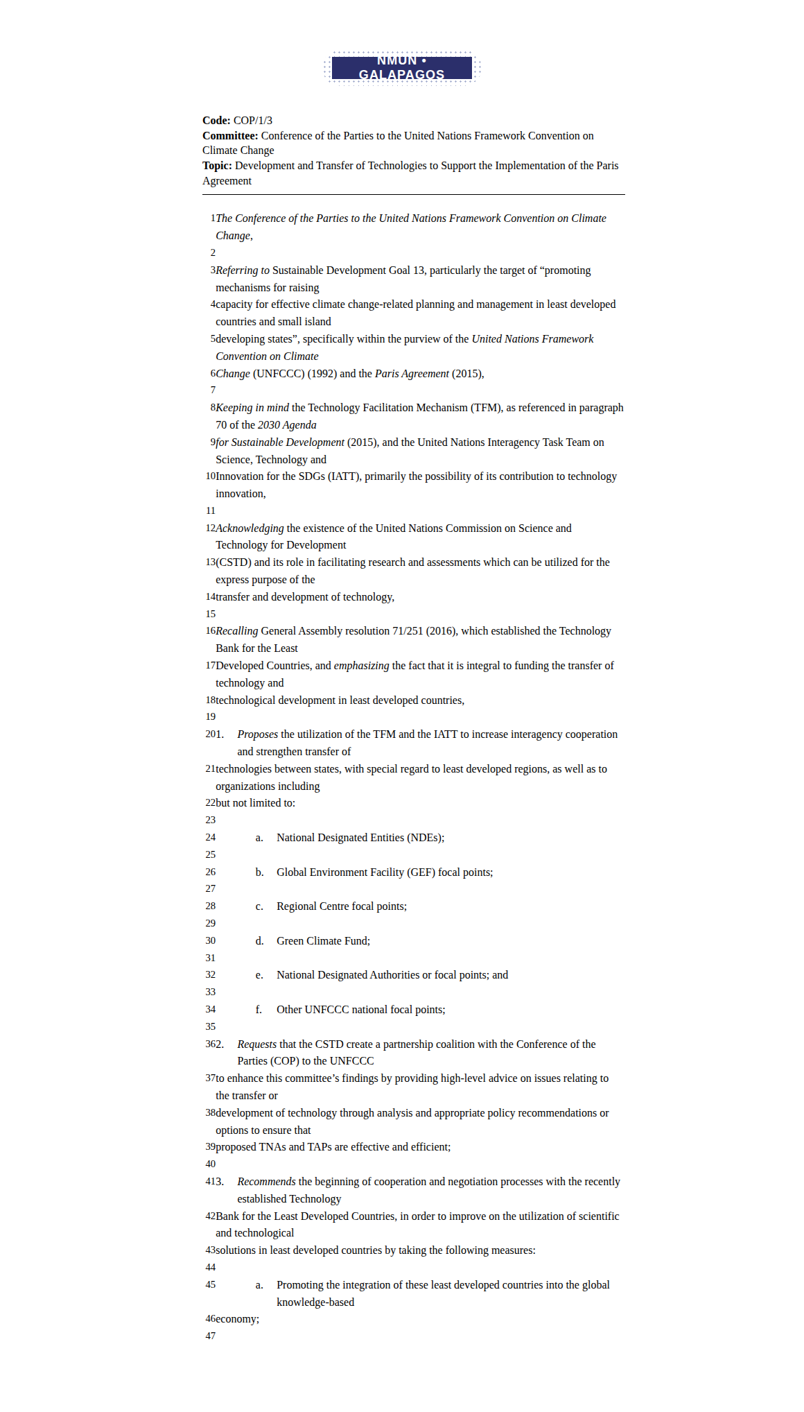NMUN • GALAPAGOS
Code: COP/1/3
Committee: Conference of the Parties to the United Nations Framework Convention on Climate Change
Topic: Development and Transfer of Technologies to Support the Implementation of the Paris Agreement
| 1 | The Conference of the Parties to the United Nations Framework Convention on Climate Change , |
| 2 | |
| 3 | Referring to Sustainable Development Goal 13, particularly the target of “promoting mechanisms for raising |
| 4 | capacity for effective climate change-related planning and management in least developed countries and small island |
| 5 | developing states”, specifically within the purview of the United Nations Framework Convention on Climate |
| 6 | Change (UNFCCC) (1992) and the Paris Agreement (2015), |
| 7 | |
| 8 | Keeping in mind the Technology Facilitation Mechanism (TFM), as referenced in paragraph 70 of the 2030 Agenda |
| 9 | for Sustainable Development (2015), and the United Nations Interagency Task Team on Science, Technology and |
| 10 | Innovation for the SDGs (IATT), primarily the possibility of its contribution to technology innovation, |
| 11 | |
| 12 | Acknowledging the existence of the United Nations Commission on Science and Technology for Development |
| 13 | (CSTD) and its role in facilitating research and assessments which can be utilized for the express purpose of the |
| 14 | transfer and development of technology, |
| 15 | |
| 16 | Recalling General Assembly resolution 71/251 (2016), which established the Technology Bank for the Least |
| 17 | Developed Countries, and emphasizing the fact that it is integral to funding the transfer of technology and |
| 18 | technological development in least developed countries, |
| 19 | |
| 20 | 1. Proposes the utilization of the TFM and the IATT to increase interagency cooperation and strengthen transfer of |
| 21 | technologies between states, with special regard to least developed regions, as well as to organizations including |
| 22 | but not limited to: |
| 23 | |
| 24 | a. National Designated Entities (NDEs); |
| 25 | |
| 26 | b. Global Environment Facility (GEF) focal points; |
| 27 | |
| 28 | c. Regional Centre focal points; |
| 29 | |
| 30 | d. Green Climate Fund; |
| 31 | |
| 32 | e. National Designated Authorities or focal points; and |
| 33 | |
| 34 | f. Other UNFCCC national focal points; |
| 35 | |
| 36 | 2. Requests that the CSTD create a partnership coalition with the Conference of the Parties (COP) to the UNFCCC |
| 37 | to enhance this committee’s findings by providing high-level advice on issues relating to the transfer or |
| 38 | development of technology through analysis and appropriate policy recommendations or options to ensure that |
| 39 | proposed TNAs and TAPs are effective and efficient; |
| 40 | |
| 41 | 3. Recommends the beginning of cooperation and negotiation processes with the recently established Technology |
| 42 | Bank for the Least Developed Countries, in order to improve on the utilization of scientific and technological |
| 43 | solutions in least developed countries by taking the following measures: |
| 44 | |
| 45 | a. Promoting the integration of these least developed countries into the global knowledge-based |
| 46 | economy; |
| 47 | |